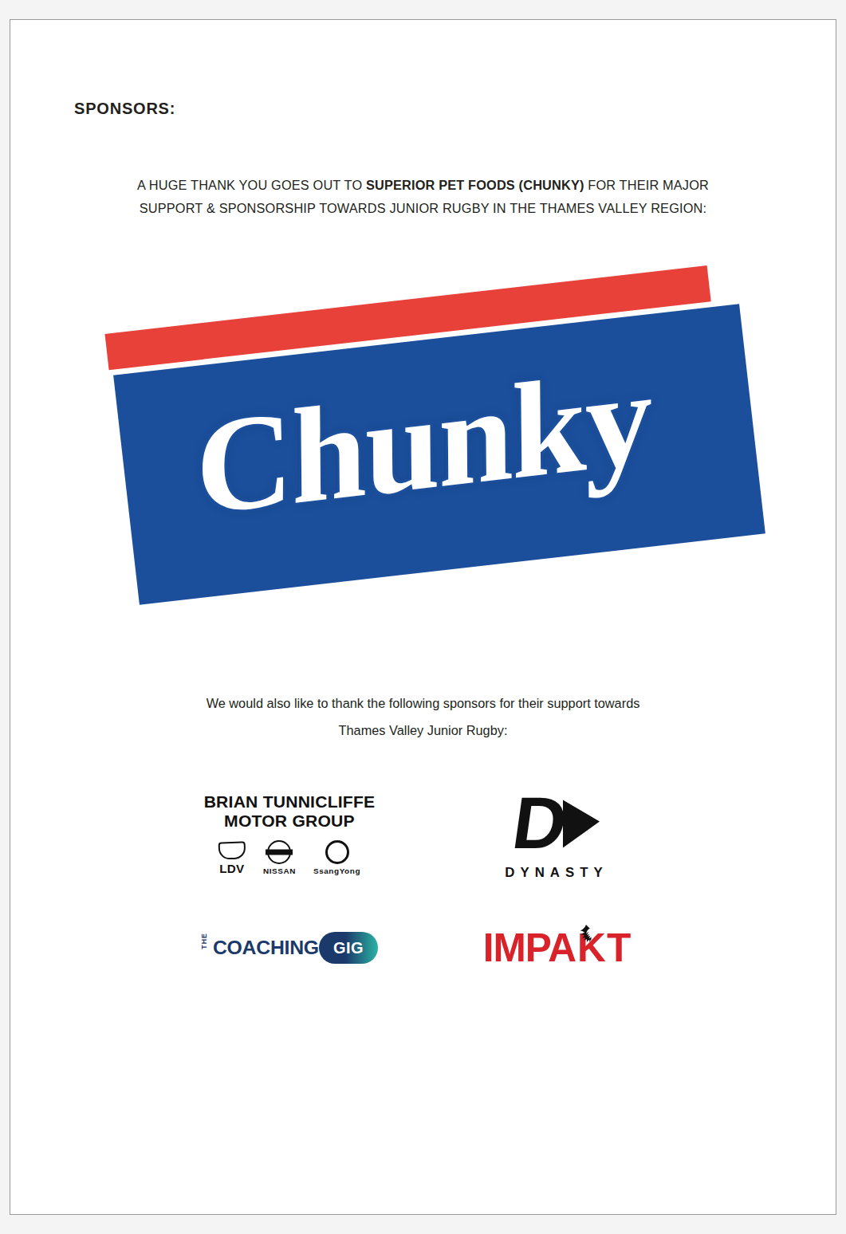SPONSORS:
A HUGE THANK YOU GOES OUT TO SUPERIOR PET FOODS (CHUNKY) FOR THEIR MAJOR SUPPORT & SPONSORSHIP TOWARDS JUNIOR RUGBY IN THE THAMES VALLEY REGION:
Chunky
We would also like to thank the following sponsors for their support towards
Thames Valley Junior Rugby:
BRIAN TUNNICLIFFE
MOTOR GROUP
LDV
NISSAN
SsangYong
D
DYNASTY
THE COACHING GIG
IMPA K T